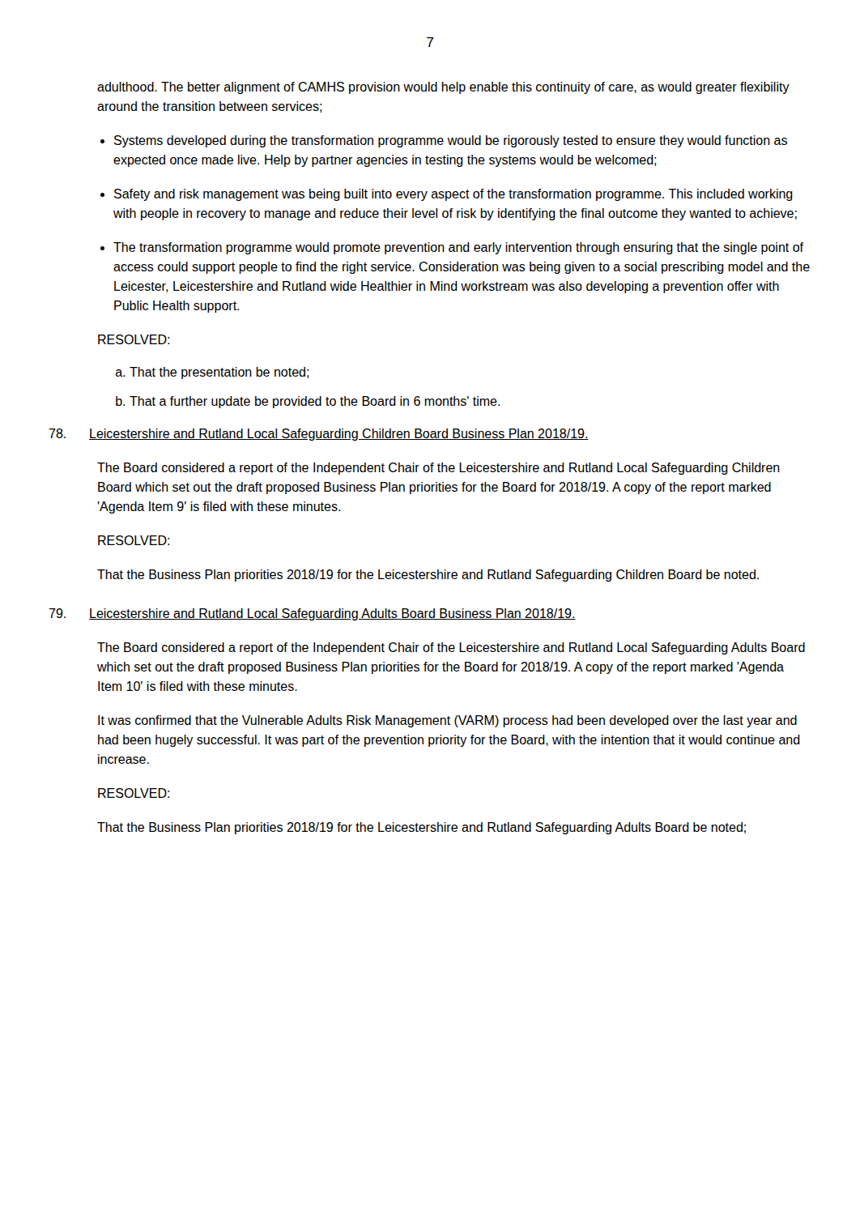7
adulthood. The better alignment of CAMHS provision would help enable this continuity of care, as would greater flexibility around the transition between services;
Systems developed during the transformation programme would be rigorously tested to ensure they would function as expected once made live. Help by partner agencies in testing the systems would be welcomed;
Safety and risk management was being built into every aspect of the transformation programme. This included working with people in recovery to manage and reduce their level of risk by identifying the final outcome they wanted to achieve;
The transformation programme would promote prevention and early intervention through ensuring that the single point of access could support people to find the right service. Consideration was being given to a social prescribing model and the Leicester, Leicestershire and Rutland wide Healthier in Mind workstream was also developing a prevention offer with Public Health support.
RESOLVED:
That the presentation be noted;
That a further update be provided to the Board in 6 months' time.
78. Leicestershire and Rutland Local Safeguarding Children Board Business Plan 2018/19.
The Board considered a report of the Independent Chair of the Leicestershire and Rutland Local Safeguarding Children Board which set out the draft proposed Business Plan priorities for the Board for 2018/19. A copy of the report marked 'Agenda Item 9' is filed with these minutes.
RESOLVED:
That the Business Plan priorities 2018/19 for the Leicestershire and Rutland Safeguarding Children Board be noted.
79. Leicestershire and Rutland Local Safeguarding Adults Board Business Plan 2018/19.
The Board considered a report of the Independent Chair of the Leicestershire and Rutland Local Safeguarding Adults Board which set out the draft proposed Business Plan priorities for the Board for 2018/19. A copy of the report marked 'Agenda Item 10' is filed with these minutes.
It was confirmed that the Vulnerable Adults Risk Management (VARM) process had been developed over the last year and had been hugely successful. It was part of the prevention priority for the Board, with the intention that it would continue and increase.
RESOLVED:
That the Business Plan priorities 2018/19 for the Leicestershire and Rutland Safeguarding Adults Board be noted;